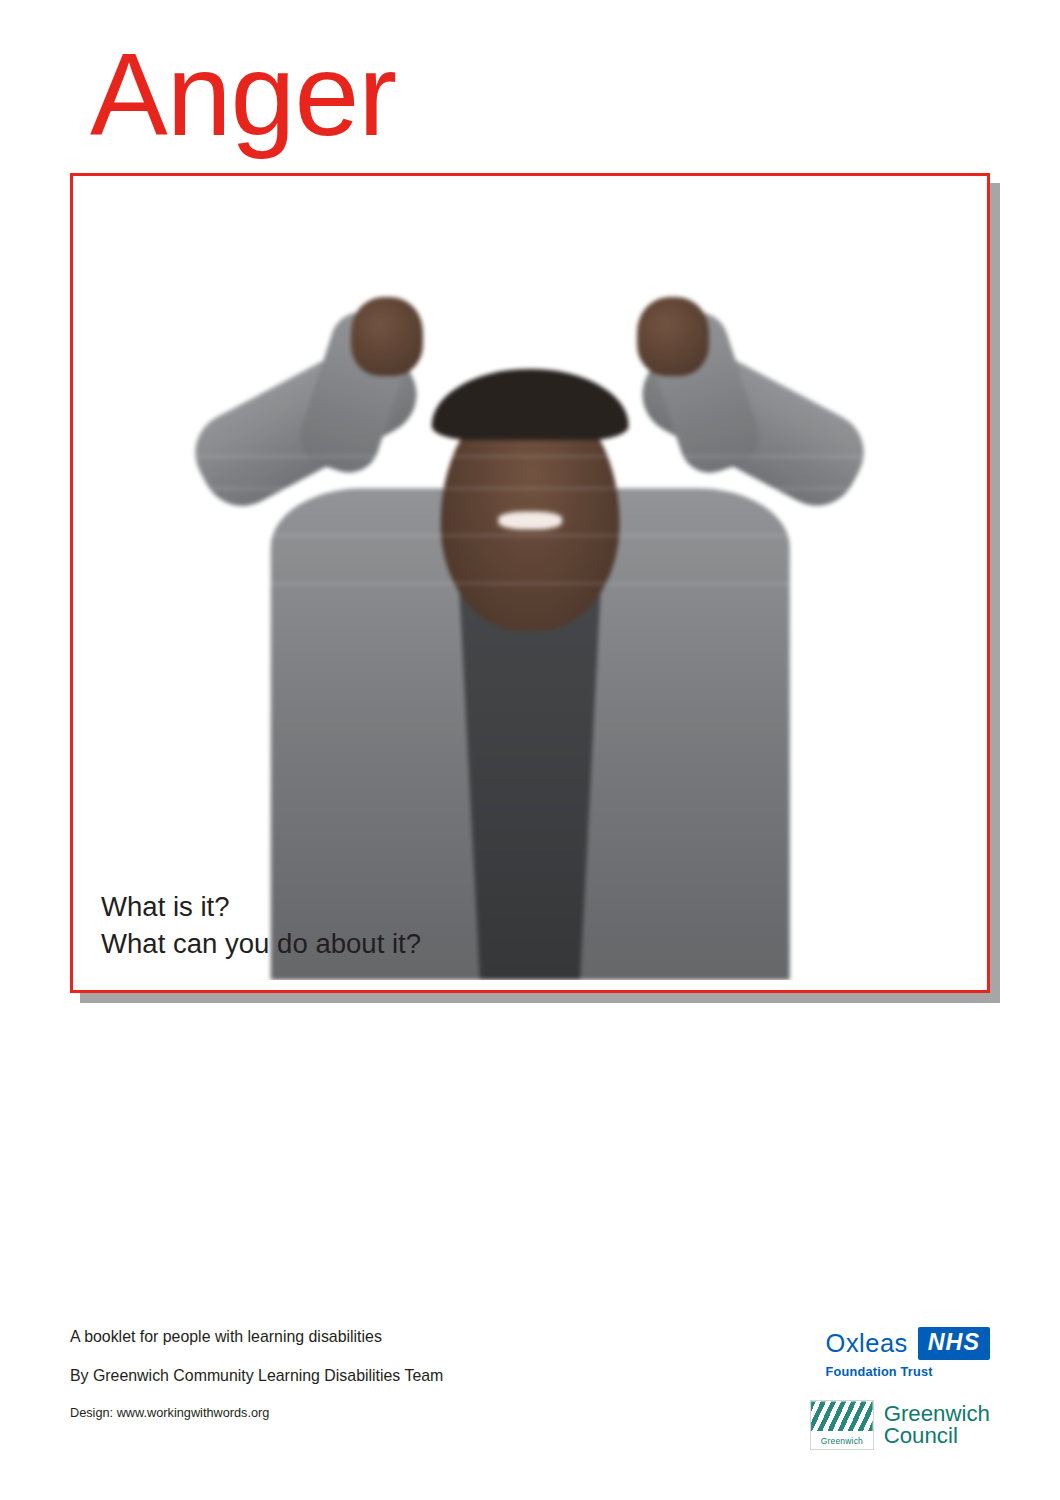Anger
What is it?
What can you do about it?
A booklet for people with learning disabilities
By Greenwich Community Learning Disabilities Team
Design: www.workingwithwords.org
Oxleas NHS
Foundation Trust
Greenwich
Greenwich Council